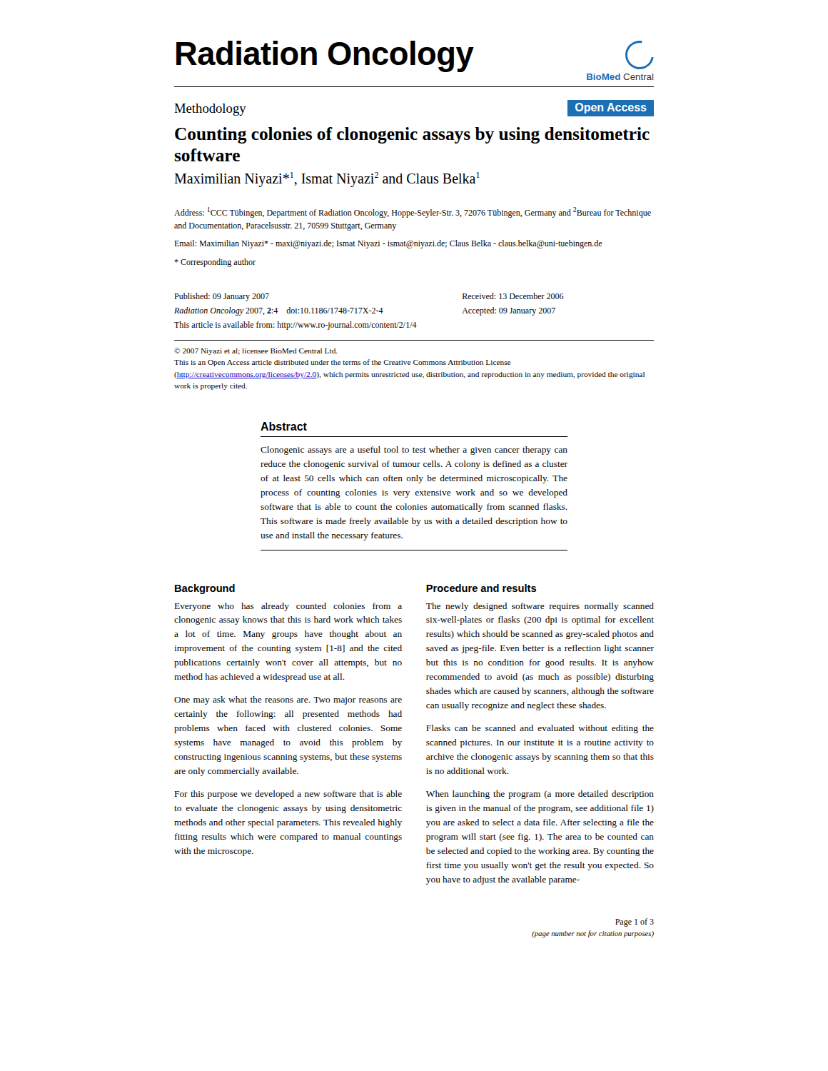Radiation Oncology
BioMed Central
Methodology
Open Access
Counting colonies of clonogenic assays by using densitometric software
Maximilian Niyazi*1, Ismat Niyazi2 and Claus Belka1
Address: 1CCC Tübingen, Department of Radiation Oncology, Hoppe-Seyler-Str. 3, 72076 Tübingen, Germany and 2Bureau for Technique and Documentation, Paracelsusstr. 21, 70599 Stuttgart, Germany
Email: Maximilian Niyazi* - maxi@niyazi.de; Ismat Niyazi - ismat@niyazi.de; Claus Belka - claus.belka@uni-tuebingen.de
* Corresponding author
Published: 09 January 2007
Radiation Oncology 2007, 2:4 doi:10.1186/1748-717X-2-4
This article is available from: http://www.ro-journal.com/content/2/1/4
Received: 13 December 2006
Accepted: 09 January 2007
© 2007 Niyazi et al; licensee BioMed Central Ltd.
This is an Open Access article distributed under the terms of the Creative Commons Attribution License (http://creativecommons.org/licenses/by/2.0), which permits unrestricted use, distribution, and reproduction in any medium, provided the original work is properly cited.
Abstract
Clonogenic assays are a useful tool to test whether a given cancer therapy can reduce the clonogenic survival of tumour cells. A colony is defined as a cluster of at least 50 cells which can often only be determined microscopically. The process of counting colonies is very extensive work and so we developed software that is able to count the colonies automatically from scanned flasks. This software is made freely available by us with a detailed description how to use and install the necessary features.
Background
Everyone who has already counted colonies from a clonogenic assay knows that this is hard work which takes a lot of time. Many groups have thought about an improvement of the counting system [1-8] and the cited publications certainly won't cover all attempts, but no method has achieved a widespread use at all.
One may ask what the reasons are. Two major reasons are certainly the following: all presented methods had problems when faced with clustered colonies. Some systems have managed to avoid this problem by constructing ingenious scanning systems, but these systems are only commercially available.
For this purpose we developed a new software that is able to evaluate the clonogenic assays by using densitometric methods and other special parameters. This revealed highly fitting results which were compared to manual countings with the microscope.
Procedure and results
The newly designed software requires normally scanned six-well-plates or flasks (200 dpi is optimal for excellent results) which should be scanned as grey-scaled photos and saved as jpeg-file. Even better is a reflection light scanner but this is no condition for good results. It is anyhow recommended to avoid (as much as possible) disturbing shades which are caused by scanners, although the software can usually recognize and neglect these shades.
Flasks can be scanned and evaluated without editing the scanned pictures. In our institute it is a routine activity to archive the clonogenic assays by scanning them so that this is no additional work.
When launching the program (a more detailed description is given in the manual of the program, see additional file 1) you are asked to select a data file. After selecting a file the program will start (see fig. 1). The area to be counted can be selected and copied to the working area. By counting the first time you usually won't get the result you expected. So you have to adjust the available parame-
Page 1 of 3
(page number not for citation purposes)